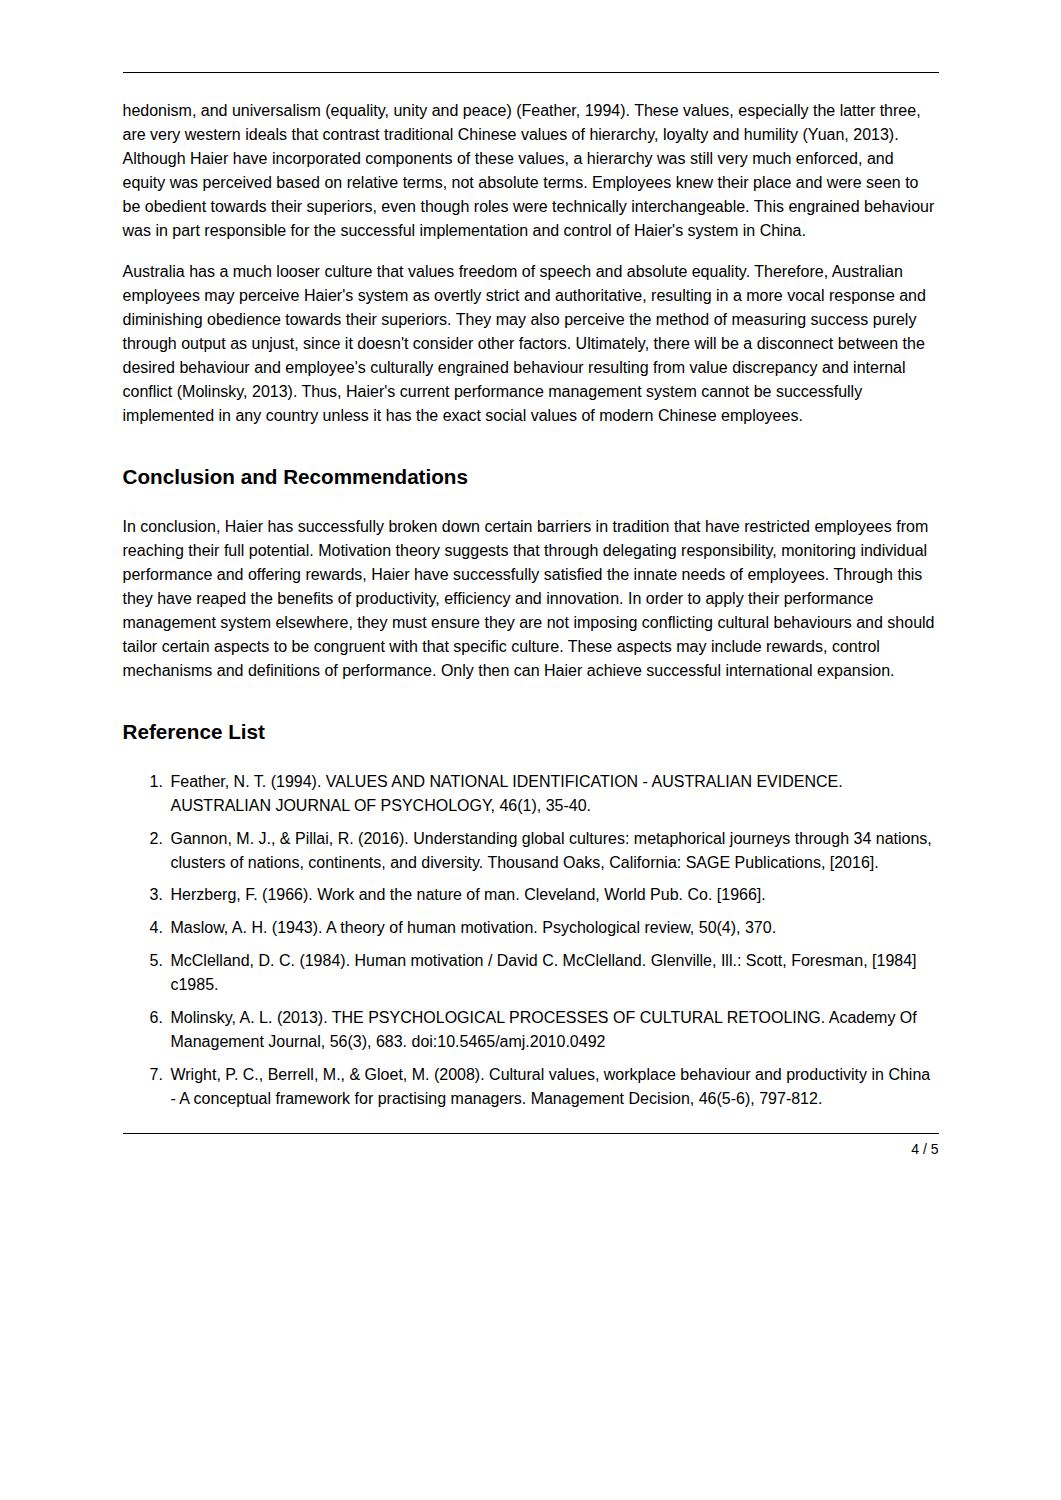hedonism, and universalism (equality, unity and peace) (Feather, 1994). These values, especially the latter three, are very western ideals that contrast traditional Chinese values of hierarchy, loyalty and humility (Yuan, 2013). Although Haier have incorporated components of these values, a hierarchy was still very much enforced, and equity was perceived based on relative terms, not absolute terms. Employees knew their place and were seen to be obedient towards their superiors, even though roles were technically interchangeable. This engrained behaviour was in part responsible for the successful implementation and control of Haier's system in China.
Australia has a much looser culture that values freedom of speech and absolute equality. Therefore, Australian employees may perceive Haier's system as overtly strict and authoritative, resulting in a more vocal response and diminishing obedience towards their superiors. They may also perceive the method of measuring success purely through output as unjust, since it doesn't consider other factors. Ultimately, there will be a disconnect between the desired behaviour and employee's culturally engrained behaviour resulting from value discrepancy and internal conflict (Molinsky, 2013). Thus, Haier's current performance management system cannot be successfully implemented in any country unless it has the exact social values of modern Chinese employees.
Conclusion and Recommendations
In conclusion, Haier has successfully broken down certain barriers in tradition that have restricted employees from reaching their full potential. Motivation theory suggests that through delegating responsibility, monitoring individual performance and offering rewards, Haier have successfully satisfied the innate needs of employees. Through this they have reaped the benefits of productivity, efficiency and innovation. In order to apply their performance management system elsewhere, they must ensure they are not imposing conflicting cultural behaviours and should tailor certain aspects to be congruent with that specific culture. These aspects may include rewards, control mechanisms and definitions of performance. Only then can Haier achieve successful international expansion.
Reference List
Feather, N. T. (1994). VALUES AND NATIONAL IDENTIFICATION - AUSTRALIAN EVIDENCE. AUSTRALIAN JOURNAL OF PSYCHOLOGY, 46(1), 35-40.
Gannon, M. J., & Pillai, R. (2016). Understanding global cultures: metaphorical journeys through 34 nations, clusters of nations, continents, and diversity. Thousand Oaks, California: SAGE Publications, [2016].
Herzberg, F. (1966). Work and the nature of man. Cleveland, World Pub. Co. [1966].
Maslow, A. H. (1943). A theory of human motivation. Psychological review, 50(4), 370.
McClelland, D. C. (1984). Human motivation / David C. McClelland. Glenville, Ill.: Scott, Foresman, [1984] c1985.
Molinsky, A. L. (2013). THE PSYCHOLOGICAL PROCESSES OF CULTURAL RETOOLING. Academy Of Management Journal, 56(3), 683. doi:10.5465/amj.2010.0492
Wright, P. C., Berrell, M., & Gloet, M. (2008). Cultural values, workplace behaviour and productivity in China - A conceptual framework for practising managers. Management Decision, 46(5-6), 797-812.
4 / 5